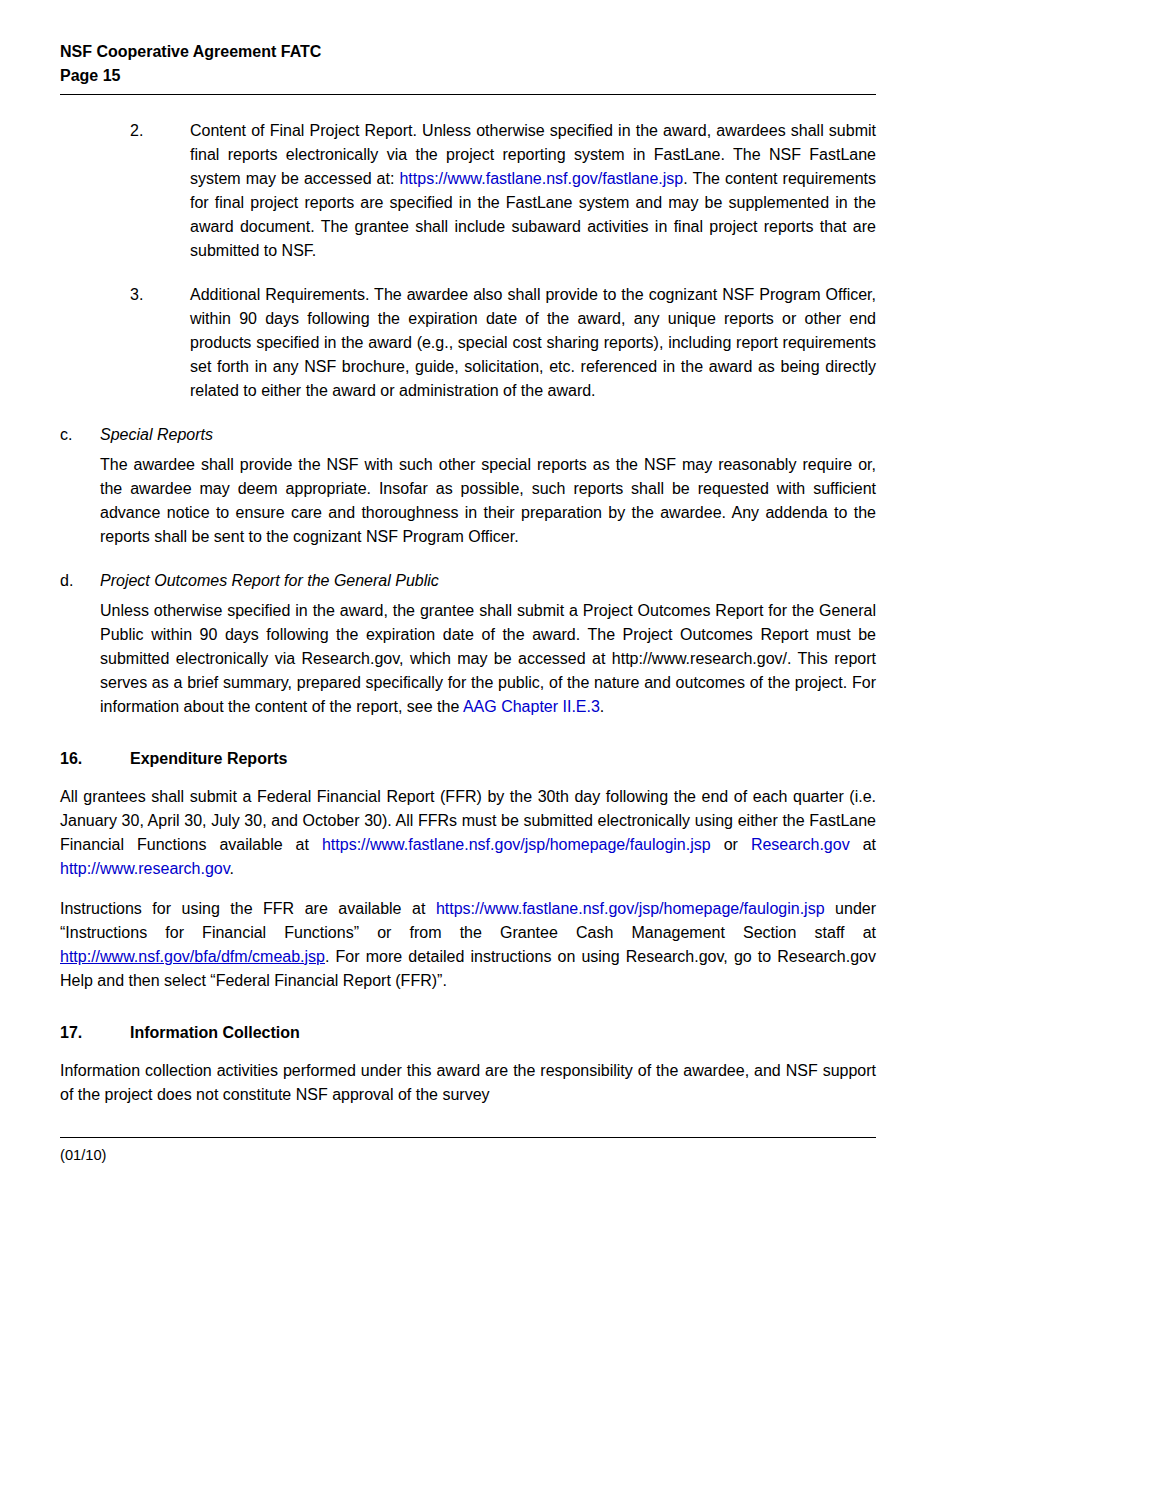NSF Cooperative Agreement FATC Page 15
2.
Content of Final Project Report. Unless otherwise specified in the award, awardees shall submit final reports electronically via the project reporting system in FastLane. The NSF FastLane system may be accessed at: https://www.fastlane.nsf.gov/fastlane.jsp. The content requirements for final project reports are specified in the FastLane system and may be supplemented in the award document. The grantee shall include subaward activities in final project reports that are submitted to NSF.
3.
Additional Requirements. The awardee also shall provide to the cognizant NSF Program Officer, within 90 days following the expiration date of the award, any unique reports or other end products specified in the award (e.g., special cost sharing reports), including report requirements set forth in any NSF brochure, guide, solicitation, etc. referenced in the award as being directly related to either the award or administration of the award.
c.
Special Reports
The awardee shall provide the NSF with such other special reports as the NSF may reasonably require or, the awardee may deem appropriate. Insofar as possible, such reports shall be requested with sufficient advance notice to ensure care and thoroughness in their preparation by the awardee. Any addenda to the reports shall be sent to the cognizant NSF Program Officer.
d.
Project Outcomes Report for the General Public
Unless otherwise specified in the award, the grantee shall submit a Project Outcomes Report for the General Public within 90 days following the expiration date of the award. The Project Outcomes Report must be submitted electronically via Research.gov, which may be accessed at http://www.research.gov/. This report serves as a brief summary, prepared specifically for the public, of the nature and outcomes of the project. For information about the content of the report, see the AAG Chapter II.E.3.
16.
Expenditure Reports
All grantees shall submit a Federal Financial Report (FFR) by the 30th day following the end of each quarter (i.e. January 30, April 30, July 30, and October 30). All FFRs must be submitted electronically using either the FastLane Financial Functions available at https://www.fastlane.nsf.gov/jsp/homepage/faulogin.jsp or Research.gov at http://www.research.gov.
Instructions for using the FFR are available at https://www.fastlane.nsf.gov/jsp/homepage/faulogin.jsp under “Instructions for Financial Functions” or from the Grantee Cash Management Section staff at http://www.nsf.gov/bfa/dfm/cmeab.jsp. For more detailed instructions on using Research.gov, go to Research.gov Help and then select “Federal Financial Report (FFR)”.
17.
Information Collection
Information collection activities performed under this award are the responsibility of the awardee, and NSF support of the project does not constitute NSF approval of the survey
(01/10)